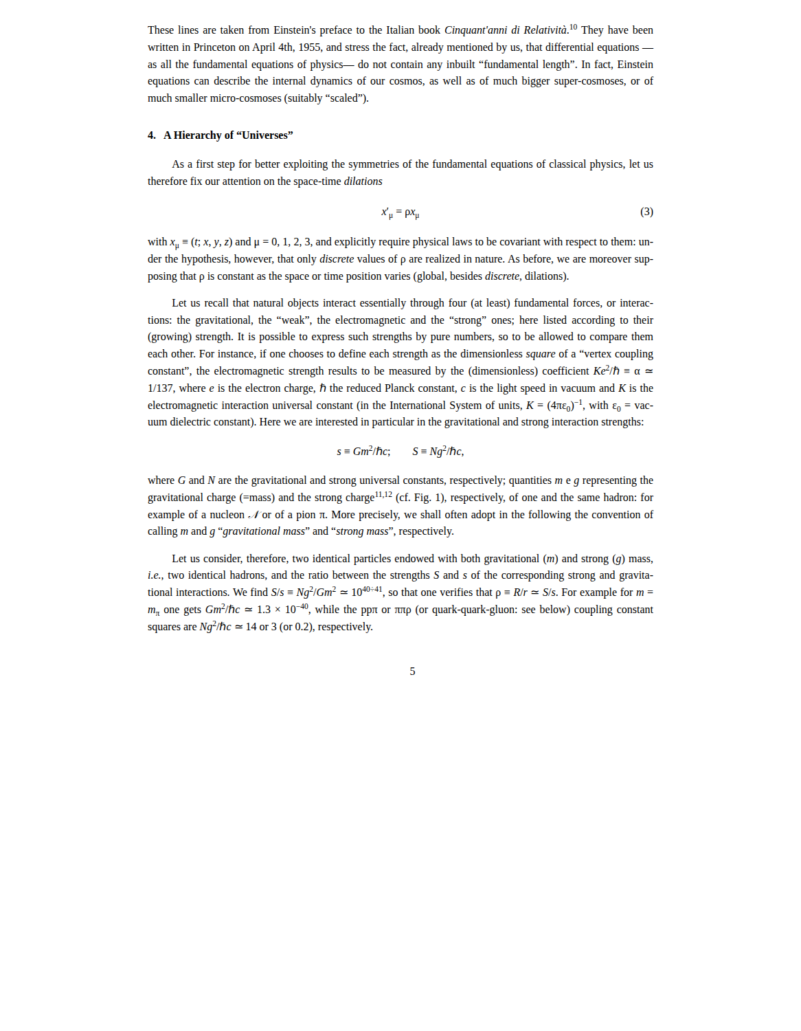These lines are taken from Einstein's preface to the Italian book Cinquant'anni di Relatività.10 They have been written in Princeton on April 4th, 1955, and stress the fact, already mentioned by us, that differential equations —as all the fundamental equations of physics— do not contain any inbuilt “fundamental length”. In fact, Einstein equations can describe the internal dynamics of our cosmos, as well as of much bigger super-cosmoses, or of much smaller micro-cosmoses (suitably “scaled”).
4. A Hierarchy of “Universes”
As a first step for better exploiting the symmetries of the fundamental equations of classical physics, let us therefore fix our attention on the space-time dilations
x′μ = ρxμ (3)
with xμ ≡ (t; x, y, z) and μ = 0, 1, 2, 3, and explicitly require physical laws to be covariant with respect to them: under the hypothesis, however, that only discrete values of ρ are realized in nature. As before, we are moreover supposing that ρ is constant as the space or time position varies (global, besides discrete, dilations).
Let us recall that natural objects interact essentially through four (at least) fundamental forces, or interactions: the gravitational, the “weak”, the electromagnetic and the “strong” ones; here listed according to their (growing) strength. It is possible to express such strengths by pure numbers, so to be allowed to compare them each other. For instance, if one chooses to define each strength as the dimensionless square of a “vertex coupling constant”, the electromagnetic strength results to be measured by the (dimensionless) coefficient Ke2/ℏ ≡ α ≃ 1/137, where e is the electron charge, ℏ the reduced Planck constant, c is the light speed in vacuum and K is the electromagnetic interaction universal constant (in the International System of units, K = (4πε0)−1, with ε0 = vacuum dielectric constant). Here we are interested in particular in the gravitational and strong interaction strengths:
s ≡ Gm2/ℏc; S ≡ Ng2/ℏc,
where G and N are the gravitational and strong universal constants, respectively; quantities m e g representing the gravitational charge (=mass) and the strong charge11,12 (cf. Fig. 1), respectively, of one and the same hadron: for example of a nucleon 𝒩 or of a pion π. More precisely, we shall often adopt in the following the convention of calling m and g “gravitational mass” and “strong mass”, respectively.
Let us consider, therefore, two identical particles endowed with both gravitational (m) and strong (g) mass, i.e., two identical hadrons, and the ratio between the strengths S and s of the corresponding strong and gravitational interactions. We find S/s ≡ Ng2/Gm2 ≃ 1040÷41, so that one verifies that ρ ≡ R/r ≃ S/s. For example for m = mπ one gets Gm2/ℏc ≃ 1.3 × 10−40, while the ppπ or ππρ (or quark-quark-gluon: see below) coupling constant squares are Ng2/ℏc ≃ 14 or 3 (or 0.2), respectively.
5